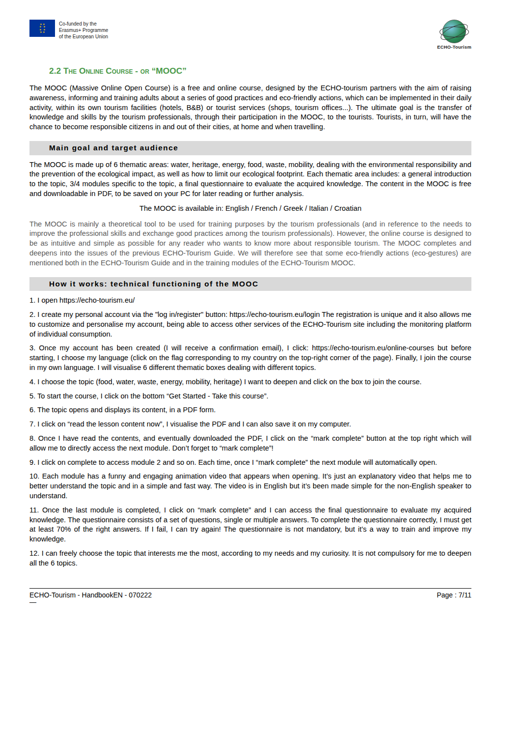Co-funded by the
Erasmus+ Programme
of the European Union
ECHO-Tourism
2.2 The Online Course - or “MOOC”
The MOOC (Massive Online Open Course) is a free and online course, designed by the ECHO-tourism partners with the aim of raising awareness, informing and training adults about a series of good practices and eco-friendly actions, which can be implemented in their daily activity, within its own tourism facilities (hotels, B&B) or tourist services (shops, tourism offices...). The ultimate goal is the transfer of knowledge and skills by the tourism professionals, through their participation in the MOOC, to the tourists. Tourists, in turn, will have the chance to become responsible citizens in and out of their cities, at home and when travelling.
Main goal and target audience
The MOOC is made up of 6 thematic areas: water, heritage, energy, food, waste, mobility, dealing with the environmental responsibility and the prevention of the ecological impact, as well as how to limit our ecological footprint. Each thematic area includes: a general introduction to the topic, 3/4 modules specific to the topic, a final questionnaire to evaluate the acquired knowledge. The content in the MOOC is free and downloadable in PDF, to be saved on your PC for later reading or further analysis.
The MOOC is available in: English / French / Greek / Italian / Croatian
The MOOC is mainly a theoretical tool to be used for training purposes by the tourism professionals (and in reference to the needs to improve the professional skills and exchange good practices among the tourism professionals). However, the online course is designed to be as intuitive and simple as possible for any reader who wants to know more about responsible tourism. The MOOC completes and deepens into the issues of the previous ECHO-Tourism Guide. We will therefore see that some eco-friendly actions (eco-gestures) are mentioned both in the ECHO-Tourism Guide and in the training modules of the ECHO-Tourism MOOC.
How it works: technical functioning of the MOOC
1. I open https://echo-tourism.eu/
2. I create my personal account via the "log in/register" button: https://echo-tourism.eu/login The registration is unique and it also allows me to customize and personalise my account, being able to access other services of the ECHO-Tourism site including the monitoring platform of individual consumption.
3. Once my account has been created (I will receive a confirmation email), I click: https://echo-tourism.eu/online-courses but before starting, I choose my language (click on the flag corresponding to my country on the top-right corner of the page). Finally, I join the course in my own language. I will visualise 6 different thematic boxes dealing with different topics.
4. I choose the topic (food, water, waste, energy, mobility, heritage) I want to deepen and click on the box to join the course.
5. To start the course, I click on the bottom “Get Started - Take this course”.
6. The topic opens and displays its content, in a PDF form.
7. I click on “read the lesson content now”, I visualise the PDF and I can also save it on my computer.
8. Once I have read the contents, and eventually downloaded the PDF, I click on the “mark complete” button at the top right which will allow me to directly access the next module. Don’t forget to “mark complete”!
9. I click on complete to access module 2 and so on. Each time, once I “mark complete” the next module will automatically open.
10. Each module has a funny and engaging animation video that appears when opening. It’s just an explanatory video that helps me to better understand the topic and in a simple and fast way. The video is in English but it’s been made simple for the non-English speaker to understand.
11. Once the last module is completed, I click on “mark complete” and I can access the final questionnaire to evaluate my acquired knowledge. The questionnaire consists of a set of questions, single or multiple answers. To complete the questionnaire correctly, I must get at least 70% of the right answers. If I fail, I can try again! The questionnaire is not mandatory, but it’s a way to train and improve my knowledge.
12. I can freely choose the topic that interests me the most, according to my needs and my curiosity. It is not compulsory for me to deepen all the 6 topics.
ECHO-Tourism - HandbookEN - 070222 Page : 7/11
—